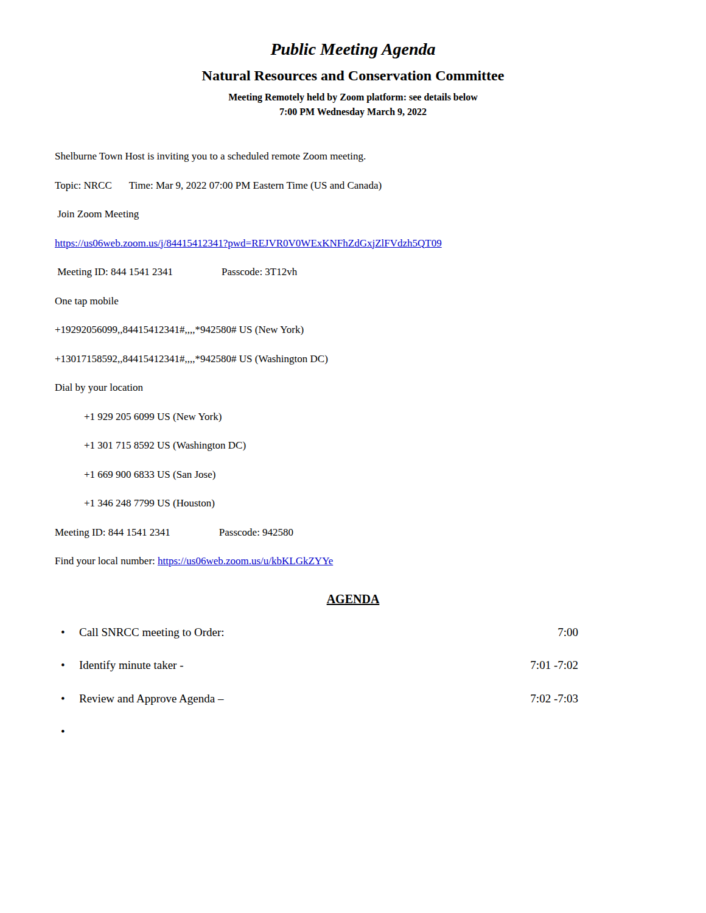Public Meeting Agenda
Natural Resources and Conservation Committee
Meeting Remotely held by Zoom platform: see details below
7:00 PM Wednesday March 9, 2022
Shelburne Town Host is inviting you to a scheduled remote Zoom meeting.
Topic: NRCC Time: Mar 9, 2022 07:00 PM Eastern Time (US and Canada)
Join Zoom Meeting
https://us06web.zoom.us/j/84415412341?pwd=REJVR0V0WExKNFhZdGxjZlFVdzh5QT09
Meeting ID: 844 1541 2341 Passcode: 3T12vh
One tap mobile
+19292056099,,84415412341#,,,,*942580# US (New York)
+13017158592,,84415412341#,,,,*942580# US (Washington DC)
Dial by your location
+1 929 205 6099 US (New York)
+1 301 715 8592 US (Washington DC)
+1 669 900 6833 US (San Jose)
+1 346 248 7799 US (Houston)
Meeting ID: 844 1541 2341 Passcode: 942580
Find your local number: https://us06web.zoom.us/u/kbKLGkZYYe
AGENDA
Call SNRCC meeting to Order:7:00
Identify minute taker -7:01 -7:02
Review and Approve Agenda –7:02 -7:03